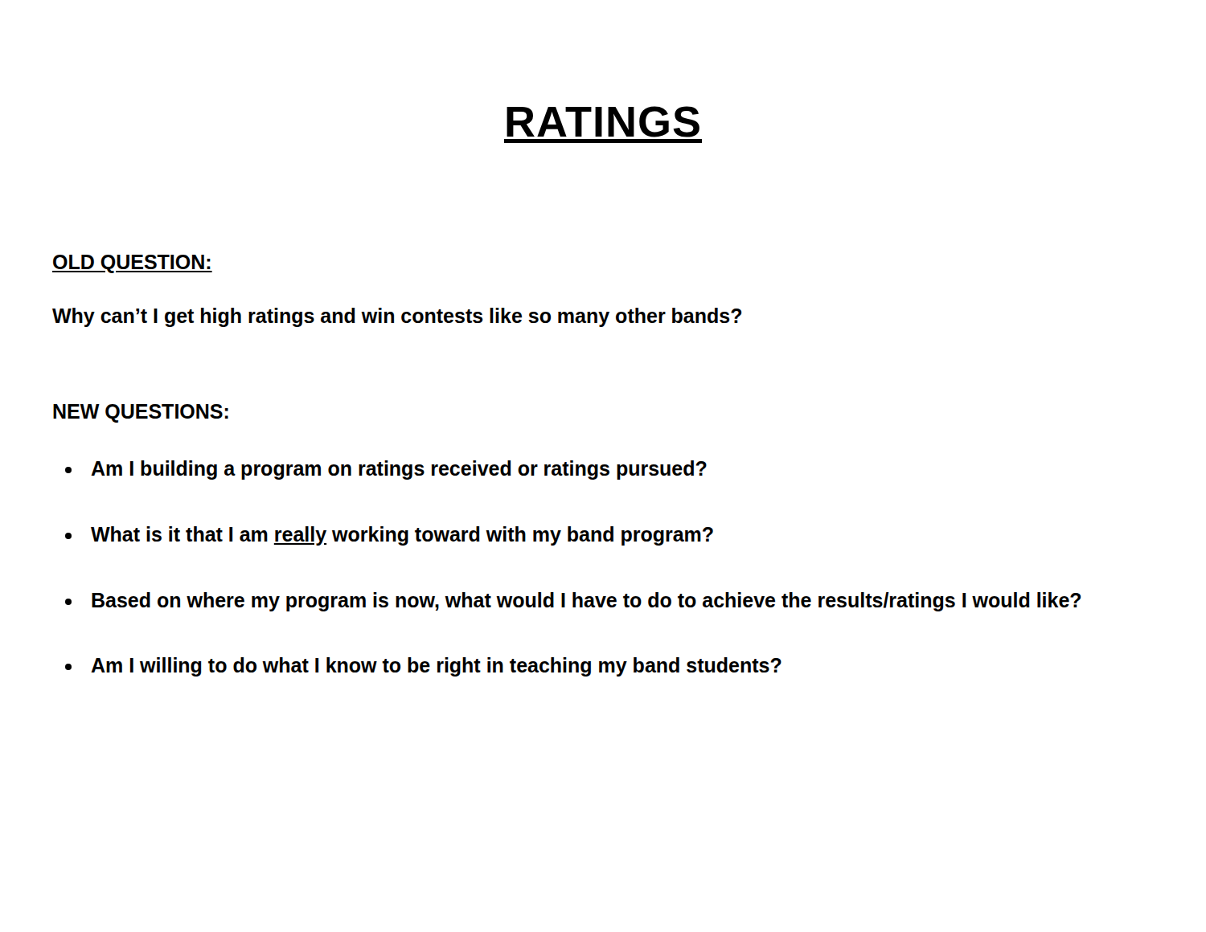RATINGS
OLD QUESTION:
Why can’t I get high ratings and win contests like so many other bands?
NEW QUESTIONS:
Am I building a program on ratings received or ratings pursued?
What is it that I am really working toward with my band program?
Based on where my program is now, what would I have to do to achieve the results/ratings I would like?
Am I willing to do what I know to be right in teaching my band students?